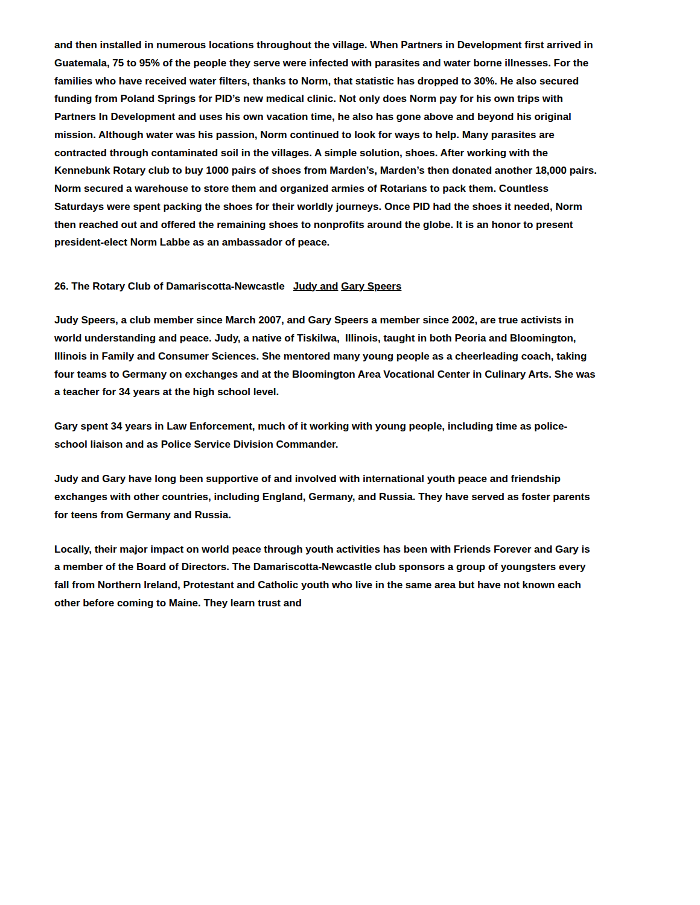and then installed in numerous locations throughout the village. When Partners in Development first arrived in Guatemala, 75 to 95% of the people they serve were infected with parasites and water borne illnesses. For the families who have received water filters, thanks to Norm, that statistic has dropped to 30%. He also secured funding from Poland Springs for PID’s new medical clinic. Not only does Norm pay for his own trips with Partners In Development and uses his own vacation time, he also has gone above and beyond his original mission. Although water was his passion, Norm continued to look for ways to help. Many parasites are contracted through contaminated soil in the villages. A simple solution, shoes. After working with the Kennebunk Rotary club to buy 1000 pairs of shoes from Marden’s, Marden’s then donated another 18,000 pairs. Norm secured a warehouse to store them and organized armies of Rotarians to pack them. Countless Saturdays were spent packing the shoes for their worldly journeys. Once PID had the shoes it needed, Norm then reached out and offered the remaining shoes to nonprofits around the globe. It is an honor to present president-elect Norm Labbe as an ambassador of peace.
26. The Rotary Club of Damariscotta-Newcastle Judy and Gary Speers
Judy Speers, a club member since March 2007, and Gary Speers a member since 2002, are true activists in world understanding and peace. Judy, a native of Tiskilwa, Illinois, taught in both Peoria and Bloomington, Illinois in Family and Consumer Sciences. She mentored many young people as a cheerleading coach, taking four teams to Germany on exchanges and at the Bloomington Area Vocational Center in Culinary Arts. She was a teacher for 34 years at the high school level.
Gary spent 34 years in Law Enforcement, much of it working with young people, including time as police-school liaison and as Police Service Division Commander.
Judy and Gary have long been supportive of and involved with international youth peace and friendship exchanges with other countries, including England, Germany, and Russia. They have served as foster parents for teens from Germany and Russia.
Locally, their major impact on world peace through youth activities has been with Friends Forever and Gary is a member of the Board of Directors. The Damariscotta-Newcastle club sponsors a group of youngsters every fall from Northern Ireland, Protestant and Catholic youth who live in the same area but have not known each other before coming to Maine. They learn trust and